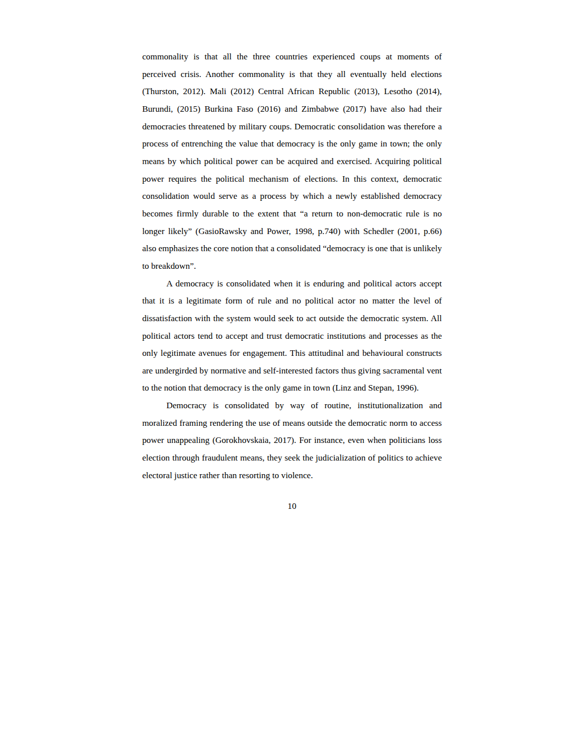commonality is that all the three countries experienced coups at moments of perceived crisis. Another commonality is that they all eventually held elections (Thurston, 2012). Mali (2012) Central African Republic (2013), Lesotho (2014), Burundi, (2015) Burkina Faso (2016) and Zimbabwe (2017) have also had their democracies threatened by military coups. Democratic consolidation was therefore a process of entrenching the value that democracy is the only game in town; the only means by which political power can be acquired and exercised. Acquiring political power requires the political mechanism of elections. In this context, democratic consolidation would serve as a process by which a newly established democracy becomes firmly durable to the extent that “a return to non-democratic rule is no longer likely” (GasioRawsky and Power, 1998, p.740) with Schedler (2001, p.66) also emphasizes the core notion that a consolidated “democracy is one that is unlikely to breakdown”.
A democracy is consolidated when it is enduring and political actors accept that it is a legitimate form of rule and no political actor no matter the level of dissatisfaction with the system would seek to act outside the democratic system. All political actors tend to accept and trust democratic institutions and processes as the only legitimate avenues for engagement. This attitudinal and behavioural constructs are undergirded by normative and self-interested factors thus giving sacramental vent to the notion that democracy is the only game in town (Linz and Stepan, 1996).
Democracy is consolidated by way of routine, institutionalization and moralized framing rendering the use of means outside the democratic norm to access power unappealing (Gorokhovskaia, 2017). For instance, even when politicians loss election through fraudulent means, they seek the judicialization of politics to achieve electoral justice rather than resorting to violence.
10